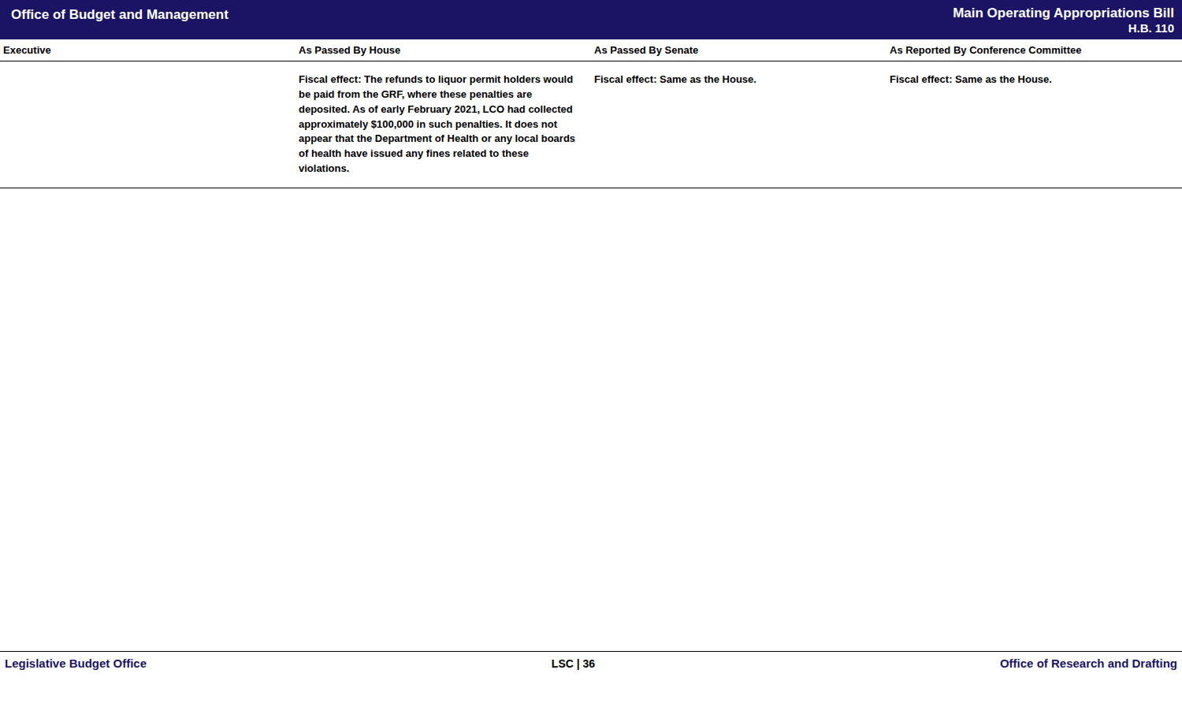Office of Budget and Management
Main Operating Appropriations Bill
H.B. 110
| Executive | As Passed By House | As Passed By Senate | As Reported By Conference Committee |
| --- | --- | --- | --- |
| | Fiscal effect: The refunds to liquor permit holders would be paid from the GRF, where these penalties are deposited. As of early February 2021, LCO had collected approximately $100,000 in such penalties. It does not appear that the Department of Health or any local boards of health have issued any fines related to these violations. | Fiscal effect: Same as the House. | Fiscal effect: Same as the House. |
Legislative Budget Office
LSC | 36
Office of Research and Drafting